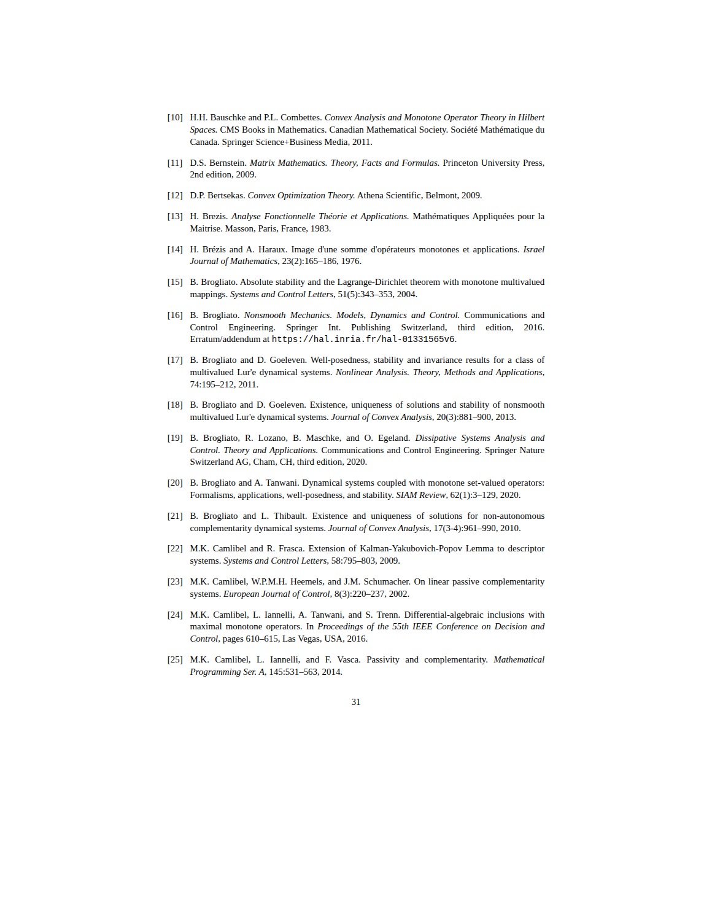[10] H.H. Bauschke and P.L. Combettes. Convex Analysis and Monotone Operator Theory in Hilbert Spaces. CMS Books in Mathematics. Canadian Mathematical Society. Société Mathématique du Canada. Springer Science+Business Media, 2011.
[11] D.S. Bernstein. Matrix Mathematics. Theory, Facts and Formulas. Princeton University Press, 2nd edition, 2009.
[12] D.P. Bertsekas. Convex Optimization Theory. Athena Scientific, Belmont, 2009.
[13] H. Brezis. Analyse Fonctionnelle Théorie et Applications. Mathématiques Appliquées pour la Maitrise. Masson, Paris, France, 1983.
[14] H. Brézis and A. Haraux. Image d'une somme d'opérateurs monotones et applications. Israel Journal of Mathematics, 23(2):165–186, 1976.
[15] B. Brogliato. Absolute stability and the Lagrange-Dirichlet theorem with monotone multivalued mappings. Systems and Control Letters, 51(5):343–353, 2004.
[16] B. Brogliato. Nonsmooth Mechanics. Models, Dynamics and Control. Communications and Control Engineering. Springer Int. Publishing Switzerland, third edition, 2016. Erratum/addendum at https://hal.inria.fr/hal-01331565v6.
[17] B. Brogliato and D. Goeleven. Well-posedness, stability and invariance results for a class of multivalued Lur'e dynamical systems. Nonlinear Analysis. Theory, Methods and Applications, 74:195–212, 2011.
[18] B. Brogliato and D. Goeleven. Existence, uniqueness of solutions and stability of nonsmooth multivalued Lur'e dynamical systems. Journal of Convex Analysis, 20(3):881–900, 2013.
[19] B. Brogliato, R. Lozano, B. Maschke, and O. Egeland. Dissipative Systems Analysis and Control. Theory and Applications. Communications and Control Engineering. Springer Nature Switzerland AG, Cham, CH, third edition, 2020.
[20] B. Brogliato and A. Tanwani. Dynamical systems coupled with monotone set-valued operators: Formalisms, applications, well-posedness, and stability. SIAM Review, 62(1):3–129, 2020.
[21] B. Brogliato and L. Thibault. Existence and uniqueness of solutions for non-autonomous complementarity dynamical systems. Journal of Convex Analysis, 17(3-4):961–990, 2010.
[22] M.K. Camlibel and R. Frasca. Extension of Kalman-Yakubovich-Popov Lemma to descriptor systems. Systems and Control Letters, 58:795–803, 2009.
[23] M.K. Camlibel, W.P.M.H. Heemels, and J.M. Schumacher. On linear passive complementarity systems. European Journal of Control, 8(3):220–237, 2002.
[24] M.K. Camlibel, L. Iannelli, A. Tanwani, and S. Trenn. Differential-algebraic inclusions with maximal monotone operators. In Proceedings of the 55th IEEE Conference on Decision and Control, pages 610–615, Las Vegas, USA, 2016.
[25] M.K. Camlibel, L. Iannelli, and F. Vasca. Passivity and complementarity. Mathematical Programming Ser. A, 145:531–563, 2014.
31